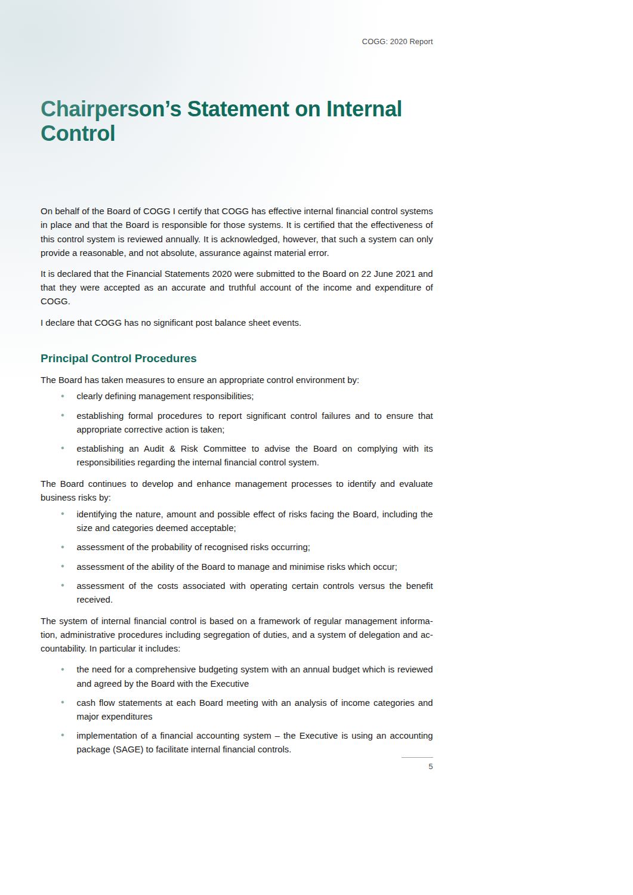COGG: 2020 Report
Chairperson’s Statement on Internal Control
On behalf of the Board of COGG I certify that COGG has effective internal financial control systems in place and that the Board is responsible for those systems. It is certified that the effectiveness of this control system is reviewed annually. It is acknowledged, however, that such a system can only provide a reasonable, and not absolute, assurance against material error.
It is declared that the Financial Statements 2020 were submitted to the Board on 22 June 2021 and that they were accepted as an accurate and truthful account of the income and expenditure of COGG.
I declare that COGG has no significant post balance sheet events.
Principal Control Procedures
The Board has taken measures to ensure an appropriate control environment by:
clearly defining management responsibilities;
establishing formal procedures to report significant control failures and to ensure that appropriate corrective action is taken;
establishing an Audit & Risk Committee to advise the Board on complying with its responsibilities regarding the internal financial control system.
The Board continues to develop and enhance management processes to identify and evaluate business risks by:
identifying the nature, amount and possible effect of risks facing the Board, including the size and categories deemed acceptable;
assessment of the probability of recognised risks occurring;
assessment of the ability of the Board to manage and minimise risks which occur;
assessment of the costs associated with operating certain controls versus the benefit received.
The system of internal financial control is based on a framework of regular management information, administrative procedures including segregation of duties, and a system of delegation and accountability. In particular it includes:
the need for a comprehensive budgeting system with an annual budget which is reviewed and agreed by the Board with the Executive
cash flow statements at each Board meeting with an analysis of income categories and major expenditures
implementation of a financial accounting system – the Executive is using an accounting package (SAGE) to facilitate internal financial controls.
5